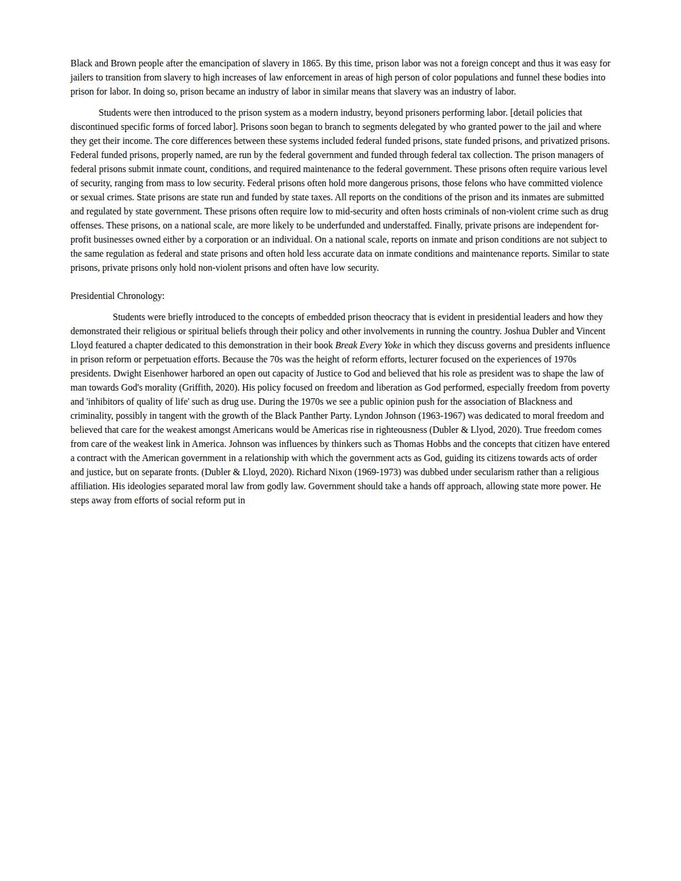Black and Brown people after the emancipation of slavery in 1865. By this time, prison labor was not a foreign concept and thus it was easy for jailers to transition from slavery to high increases of law enforcement in areas of high person of color populations and funnel these bodies into prison for labor. In doing so, prison became an industry of labor in similar means that slavery was an industry of labor.
Students were then introduced to the prison system as a modern industry, beyond prisoners performing labor. [detail policies that discontinued specific forms of forced labor]. Prisons soon began to branch to segments delegated by who granted power to the jail and where they get their income. The core differences between these systems included federal funded prisons, state funded prisons, and privatized prisons. Federal funded prisons, properly named, are run by the federal government and funded through federal tax collection. The prison managers of federal prisons submit inmate count, conditions, and required maintenance to the federal government. These prisons often require various level of security, ranging from mass to low security. Federal prisons often hold more dangerous prisons, those felons who have committed violence or sexual crimes. State prisons are state run and funded by state taxes. All reports on the conditions of the prison and its inmates are submitted and regulated by state government. These prisons often require low to mid-security and often hosts criminals of non-violent crime such as drug offenses. These prisons, on a national scale, are more likely to be underfunded and understaffed. Finally, private prisons are independent for-profit businesses owned either by a corporation or an individual. On a national scale, reports on inmate and prison conditions are not subject to the same regulation as federal and state prisons and often hold less accurate data on inmate conditions and maintenance reports. Similar to state prisons, private prisons only hold non-violent prisons and often have low security.
Presidential Chronology:
Students were briefly introduced to the concepts of embedded prison theocracy that is evident in presidential leaders and how they demonstrated their religious or spiritual beliefs through their policy and other involvements in running the country. Joshua Dubler and Vincent Lloyd featured a chapter dedicated to this demonstration in their book Break Every Yoke in which they discuss governs and presidents influence in prison reform or perpetuation efforts. Because the 70s was the height of reform efforts, lecturer focused on the experiences of 1970s presidents. Dwight Eisenhower harbored an open out capacity of Justice to God and believed that his role as president was to shape the law of man towards God's morality (Griffith, 2020). His policy focused on freedom and liberation as God performed, especially freedom from poverty and 'inhibitors of quality of life' such as drug use. During the 1970s we see a public opinion push for the association of Blackness and criminality, possibly in tangent with the growth of the Black Panther Party. Lyndon Johnson (1963-1967) was dedicated to moral freedom and believed that care for the weakest amongst Americans would be Americas rise in righteousness (Dubler & Llyod, 2020). True freedom comes from care of the weakest link in America. Johnson was influences by thinkers such as Thomas Hobbs and the concepts that citizen have entered a contract with the American government in a relationship with which the government acts as God, guiding its citizens towards acts of order and justice, but on separate fronts. (Dubler & Lloyd, 2020). Richard Nixon (1969-1973) was dubbed under secularism rather than a religious affiliation. His ideologies separated moral law from godly law. Government should take a hands off approach, allowing state more power. He steps away from efforts of social reform put in